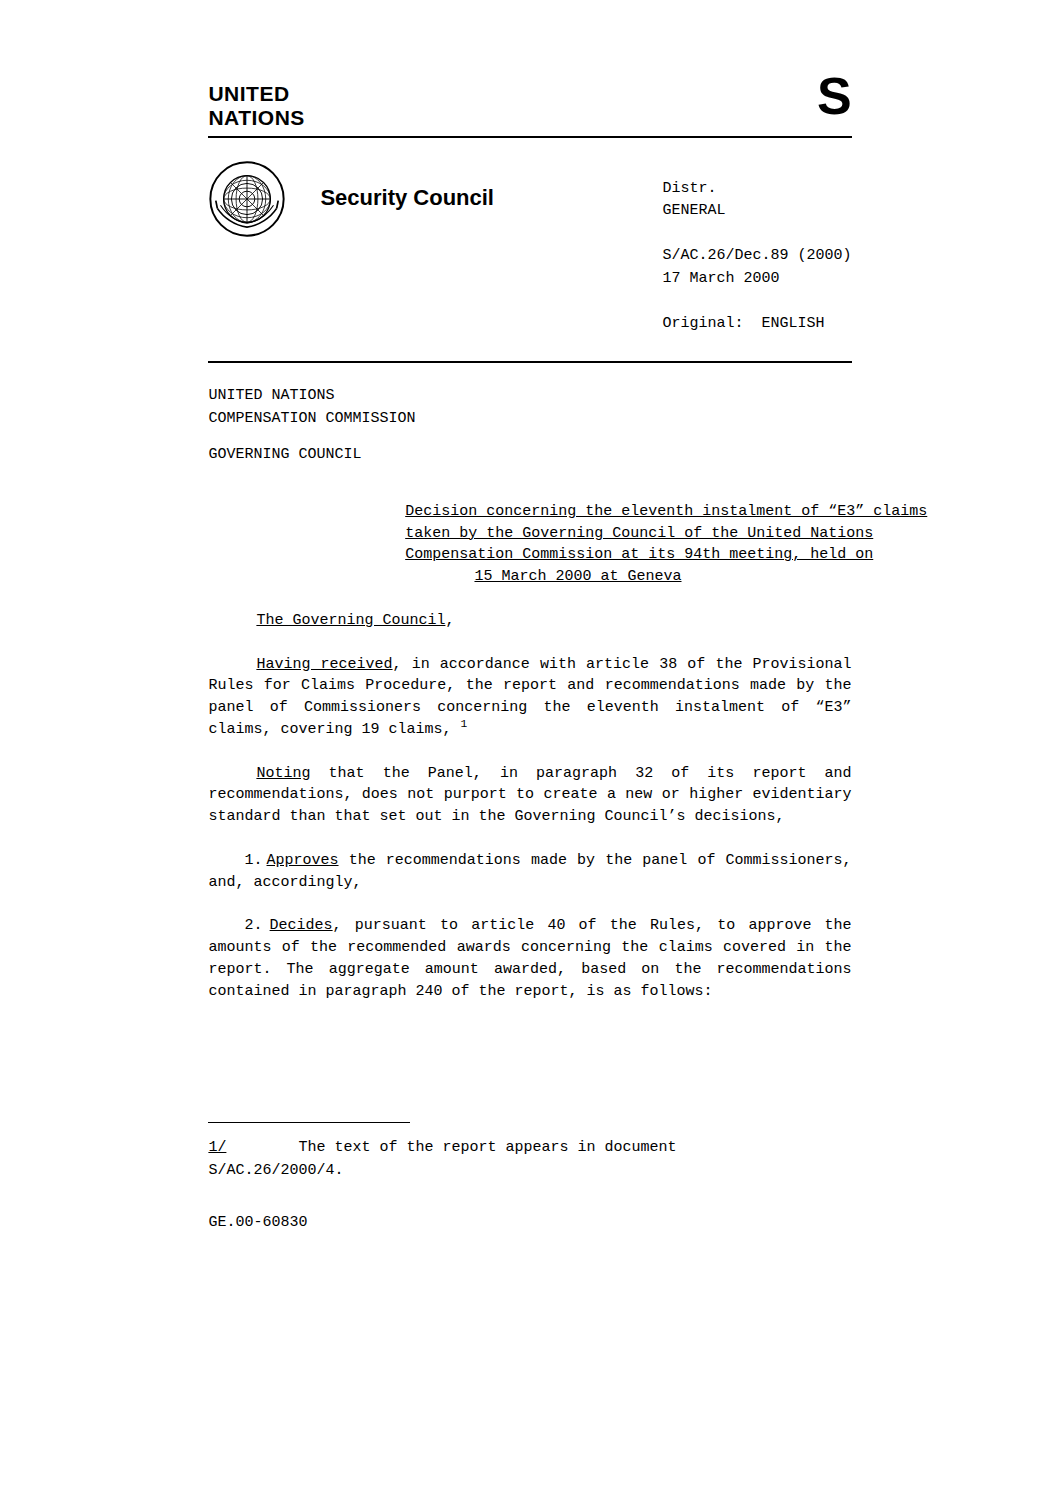UNITED
NATIONS
S
Security Council
Distr. GENERAL S/AC.26/Dec.89 (2000) 17 March 2000 Original: ENGLISH
UNITED NATIONS
COMPENSATION COMMISSION
GOVERNING COUNCIL
Decision concerning the eleventh instalment of “E3” claims
taken by the Governing Council of the United Nations
Compensation Commission at its 94th meeting, held on
15 March 2000 at Geneva
The Governing Council,
Having received, in accordance with article 38 of the Provisional Rules for Claims Procedure, the report and recommendations made by the panel of Commissioners concerning the eleventh instalment of “E3” claims, covering 19 claims, 1
Noting that the Panel, in paragraph 32 of its report and recommendations, does not purport to create a new or higher evidentiary standard than that set out in the Governing Council’s decisions,
1. Approves the recommendations made by the panel of Commissioners, and, accordingly,
2. Decides, pursuant to article 40 of the Rules, to approve the amounts of the recommended awards concerning the claims covered in the report. The aggregate amount awarded, based on the recommendations contained in paragraph 240 of the report, is as follows:
1/ The text of the report appears in document
S/AC.26/2000/4.
GE.00-60830